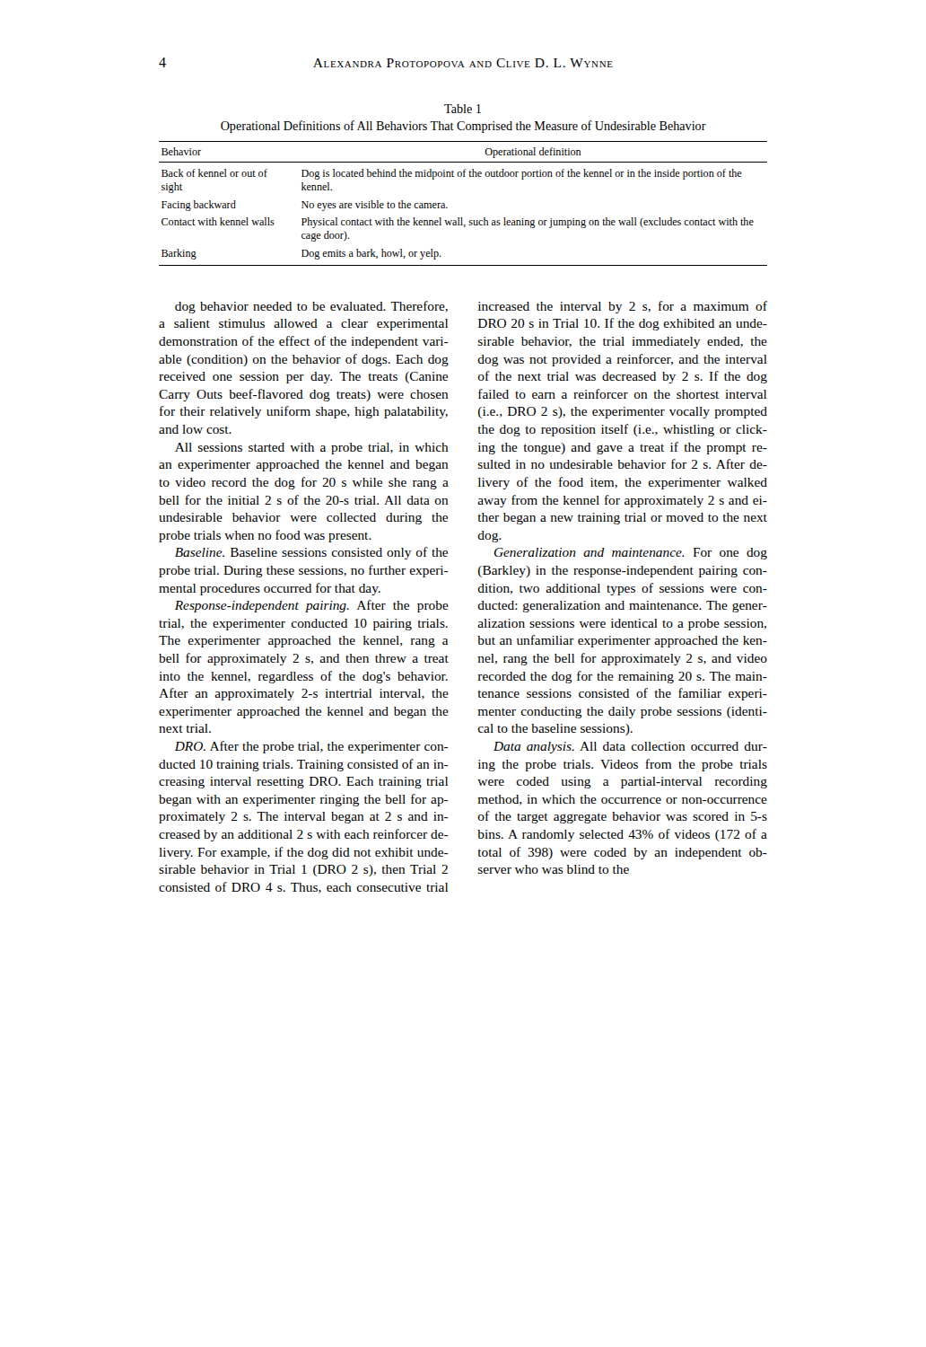4
Alexandra Protopopova and Clive D. L. Wynne
Table 1
Operational Definitions of All Behaviors That Comprised the Measure of Undesirable Behavior
| Behavior | Operational definition |
| --- | --- |
| Back of kennel or out of sight | Dog is located behind the midpoint of the outdoor portion of the kennel or in the inside portion of the kennel. |
| Facing backward | No eyes are visible to the camera. |
| Contact with kennel walls | Physical contact with the kennel wall, such as leaning or jumping on the wall (excludes contact with the cage door). |
| Barking | Dog emits a bark, howl, or yelp. |
dog behavior needed to be evaluated. Therefore, a salient stimulus allowed a clear experimental demonstration of the effect of the independent variable (condition) on the behavior of dogs. Each dog received one session per day. The treats (Canine Carry Outs beef-flavored dog treats) were chosen for their relatively uniform shape, high palatability, and low cost.
All sessions started with a probe trial, in which an experimenter approached the kennel and began to video record the dog for 20 s while she rang a bell for the initial 2 s of the 20-s trial. All data on undesirable behavior were collected during the probe trials when no food was present.
Baseline. Baseline sessions consisted only of the probe trial. During these sessions, no further experimental procedures occurred for that day.
Response-independent pairing. After the probe trial, the experimenter conducted 10 pairing trials. The experimenter approached the kennel, rang a bell for approximately 2 s, and then threw a treat into the kennel, regardless of the dog's behavior. After an approximately 2-s intertrial interval, the experimenter approached the kennel and began the next trial.
DRO. After the probe trial, the experimenter conducted 10 training trials. Training consisted of an increasing interval resetting DRO. Each training trial began with an experimenter ringing the bell for approximately 2 s. The interval began at 2 s and increased by an additional 2 s with each reinforcer delivery. For example, if the dog did not exhibit undesirable behavior in Trial 1 (DRO 2 s), then Trial 2 consisted of DRO 4 s. Thus, each consecutive trial increased the interval by 2 s, for a maximum of DRO 20 s in Trial 10. If the dog exhibited an undesirable behavior, the trial immediately ended, the dog was not provided a reinforcer, and the interval of the next trial was decreased by 2 s. If the dog failed to earn a reinforcer on the shortest interval (i.e., DRO 2 s), the experimenter vocally prompted the dog to reposition itself (i.e., whistling or clicking the tongue) and gave a treat if the prompt resulted in no undesirable behavior for 2 s. After delivery of the food item, the experimenter walked away from the kennel for approximately 2 s and either began a new training trial or moved to the next dog.
Generalization and maintenance. For one dog (Barkley) in the response-independent pairing condition, two additional types of sessions were conducted: generalization and maintenance. The generalization sessions were identical to a probe session, but an unfamiliar experimenter approached the kennel, rang the bell for approximately 2 s, and video recorded the dog for the remaining 20 s. The maintenance sessions consisted of the familiar experimenter conducting the daily probe sessions (identical to the baseline sessions).
Data analysis. All data collection occurred during the probe trials. Videos from the probe trials were coded using a partial-interval recording method, in which the occurrence or non-occurrence of the target aggregate behavior was scored in 5-s bins. A randomly selected 43% of videos (172 of a total of 398) were coded by an independent observer who was blind to the